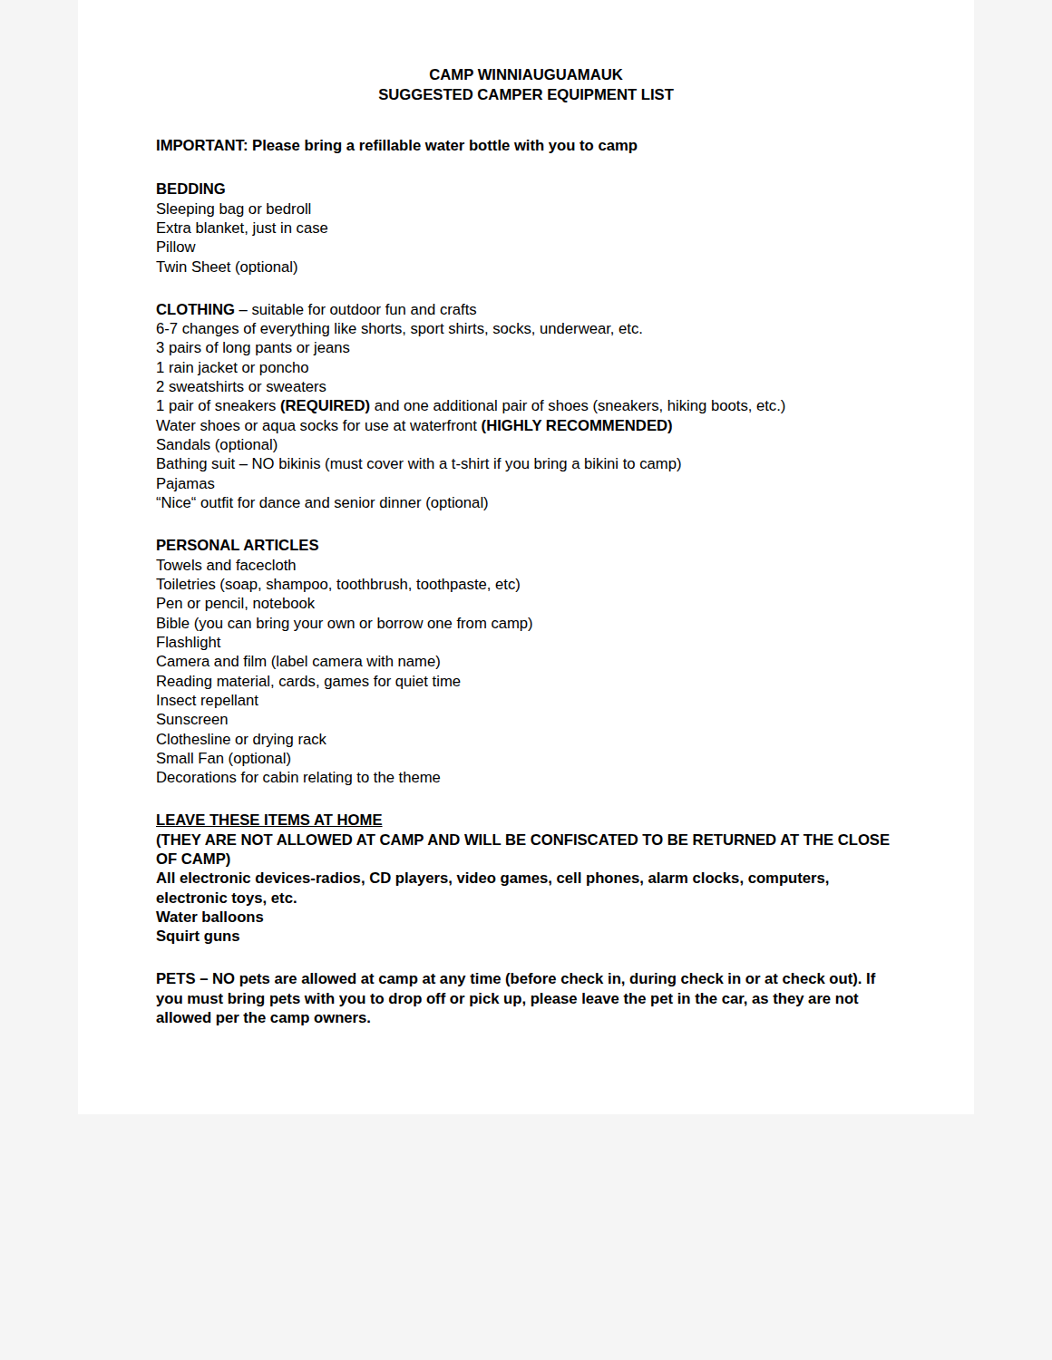CAMP WINNIAUGUAMAUK SUGGESTED CAMPER EQUIPMENT LIST
IMPORTANT: Please bring a refillable water bottle with you to camp
Bedding
Sleeping bag or bedroll
Extra blanket, just in case
Pillow
Twin Sheet (optional)
Clothing – suitable for outdoor fun and crafts
6-7 changes of everything like shorts, sport shirts, socks, underwear, etc.
3 pairs of long pants or jeans
1 rain jacket or poncho
2 sweatshirts or sweaters
1 pair of sneakers (REQUIRED) and one additional pair of shoes (sneakers, hiking boots, etc.)
Water shoes or aqua socks for use at waterfront (HIGHLY RECOMMENDED)
Sandals (optional)
Bathing suit – NO bikinis (must cover with a t-shirt if you bring a bikini to camp)
Pajamas
“Nice“ outfit for dance and senior dinner (optional)
Personal Articles
Towels and facecloth
Toiletries (soap, shampoo, toothbrush, toothpaste, etc)
Pen or pencil, notebook
Bible (you can bring your own or borrow one from camp)
Flashlight
Camera and film (label camera with name)
Reading material, cards, games for quiet time
Insect repellant
Sunscreen
Clothesline or drying rack
Small Fan (optional)
Decorations for cabin relating to the theme
Leave these items at home
(THEY ARE NOT ALLOWED AT CAMP AND WILL BE CONFISCATED TO BE RETURNED AT THE CLOSE OF CAMP)
All electronic devices-radios, CD players, video games, cell phones, alarm clocks, computers, electronic toys, etc.
Water balloons
Squirt guns
PETS – NO pets are allowed at camp at any time (before check in, during check in or at check out). If you must bring pets with you to drop off or pick up, please leave the pet in the car, as they are not allowed per the camp owners.